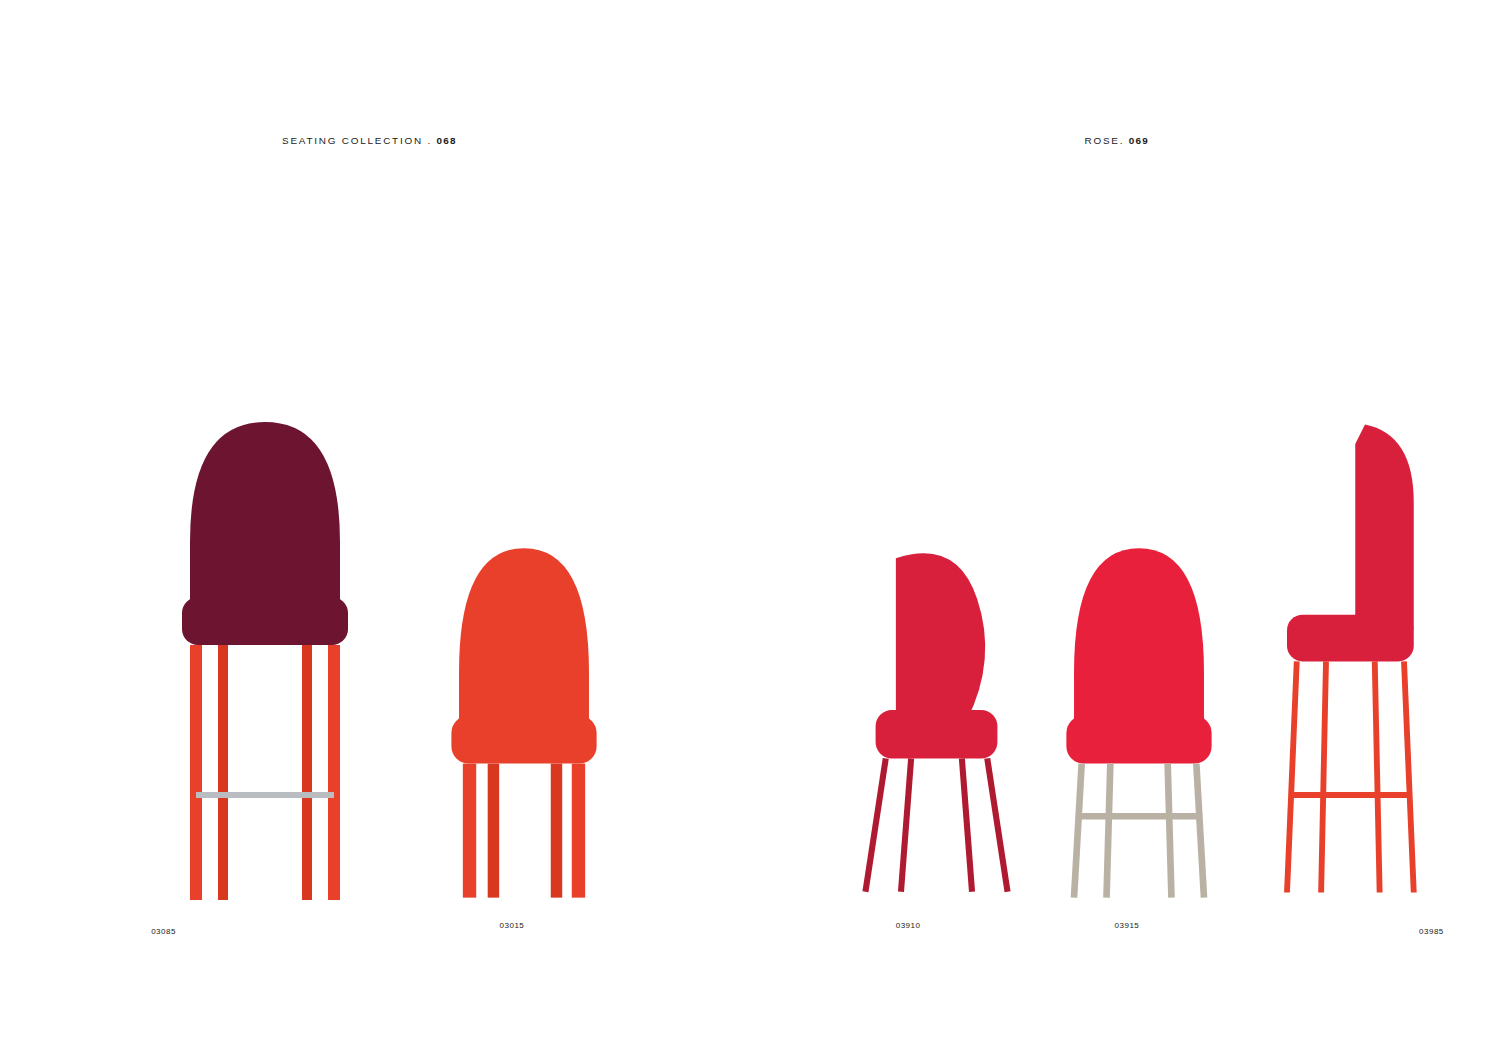Seating Collection . 068
Rose. 069
03085
03015
03910
03915
03985